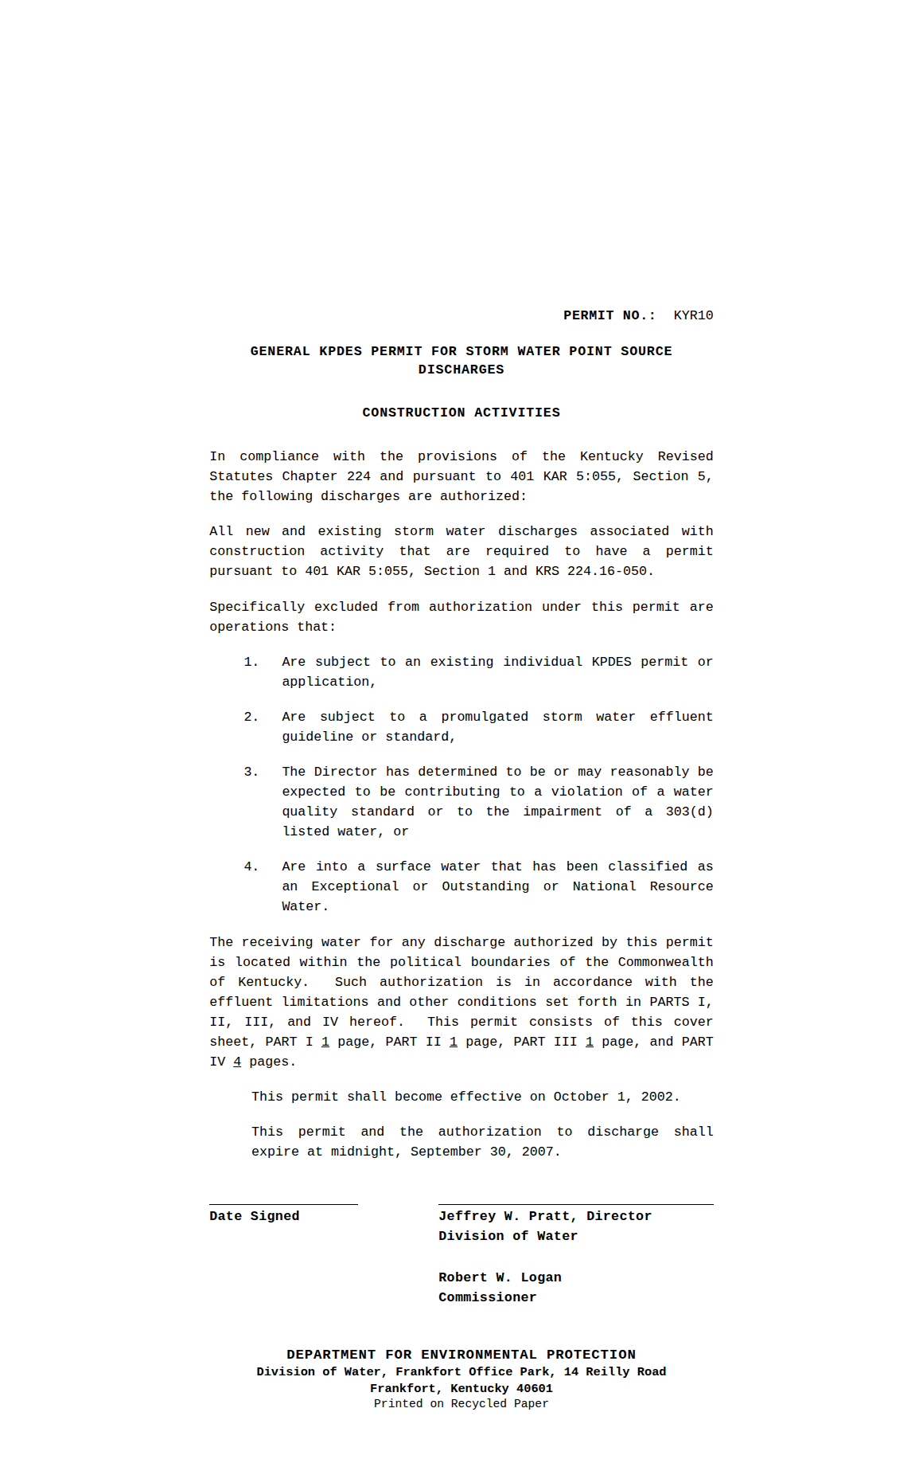PERMIT NO.: KYR10
GENERAL KPDES PERMIT FOR STORM WATER POINT SOURCE DISCHARGES
CONSTRUCTION ACTIVITIES
In compliance with the provisions of the Kentucky Revised Statutes Chapter 224 and pursuant to 401 KAR 5:055, Section 5, the following discharges are authorized:
All new and existing storm water discharges associated with construction activity that are required to have a permit pursuant to 401 KAR 5:055, Section 1 and KRS 224.16-050.
Specifically excluded from authorization under this permit are operations that:
1. Are subject to an existing individual KPDES permit or application,
2. Are subject to a promulgated storm water effluent guideline or standard,
3. The Director has determined to be or may reasonably be expected to be contributing to a violation of a water quality standard or to the impairment of a 303(d) listed water, or
4. Are into a surface water that has been classified as an Exceptional or Outstanding or National Resource Water.
The receiving water for any discharge authorized by this permit is located within the political boundaries of the Commonwealth of Kentucky. Such authorization is in accordance with the effluent limitations and other conditions set forth in PARTS I, II, III, and IV hereof. This permit consists of this cover sheet, PART I 1 page, PART II 1 page, PART III 1 page, and PART IV 4 pages.
This permit shall become effective on October 1, 2002.
This permit and the authorization to discharge shall expire at midnight, September 30, 2007.
| Date Signed | Jeffrey W. Pratt, Director Division of Water Robert W. Logan Commissioner |
DEPARTMENT FOR ENVIRONMENTAL PROTECTION
Division of Water, Frankfort Office Park, 14 Reilly Road
Frankfort, Kentucky 40601
Printed on Recycled Paper